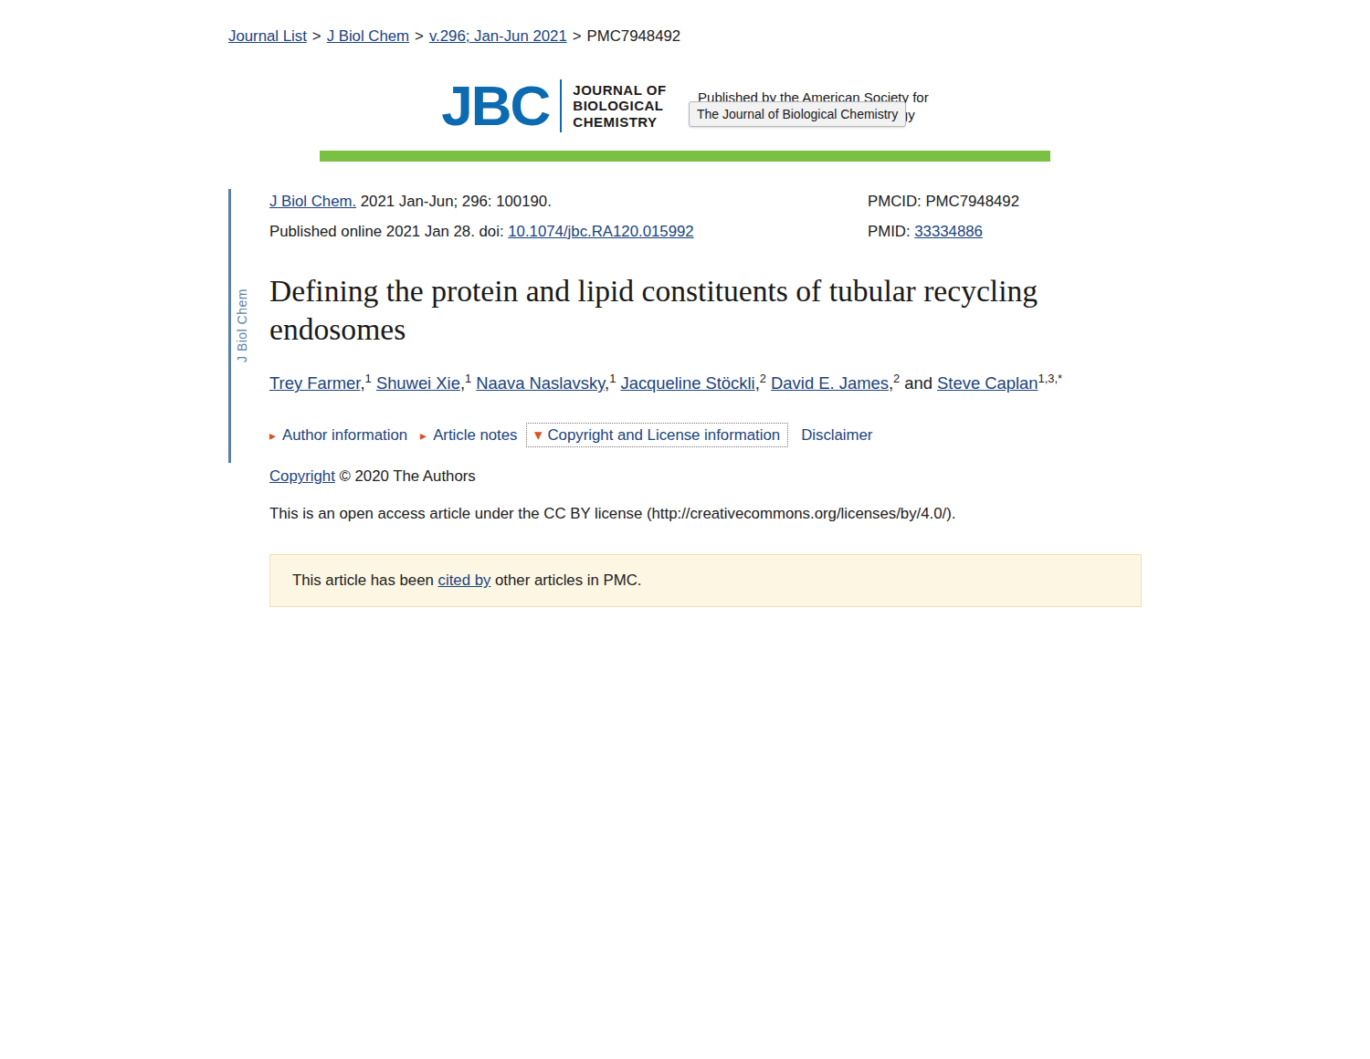Journal List>J Biol Chem>v.296; Jan-Jun 2021>PMC7948492
JBC JOURNAL OF
BIOLOGICAL
CHEMISTRY
Published by the American Society for
Biochemistry and Molecular Biology
The Journal of Biological Chemistry
J Biol Chem
J Biol Chem. 2021 Jan-Jun; 296: 100190.
PMCID: PMC7948492
Published online 2021 Jan 28. doi: 10.1074/jbc.RA120.015992
PMID: 33334886
Defining the protein and lipid constituents of tubular recycling endosomes
Trey Farmer,1 Shuwei Xie,1 Naava Naslavsky,1 Jacqueline Stöckli,2 David E. James,2 and Steve Caplan1,3,*
▸Author information ▸Article notes ▾Copyright and License information Disclaimer
Copyright © 2020 The Authors
This is an open access article under the CC BY license (http://creativecommons.org/licenses/by/4.0/).
This article has been cited by other articles in PMC.